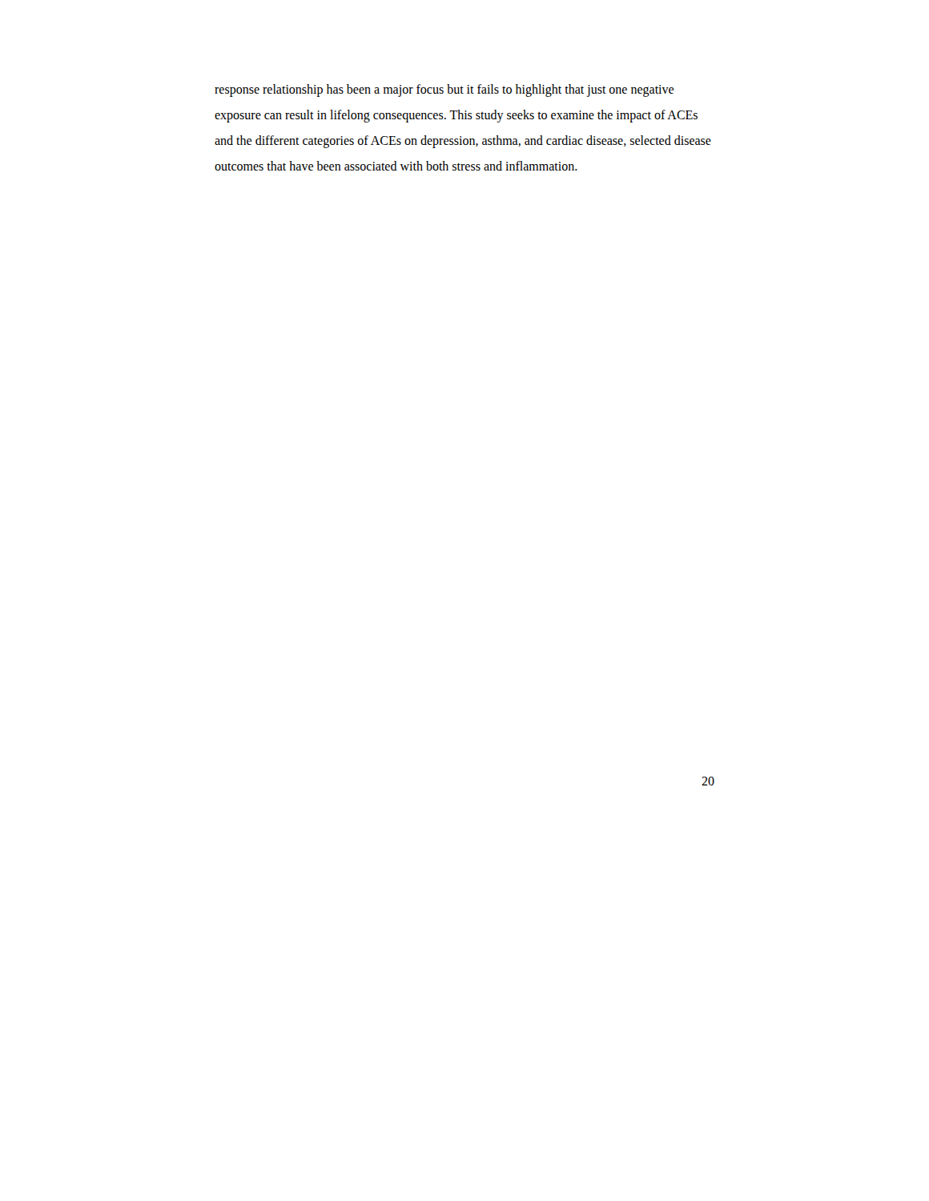response relationship has been a major focus but it fails to highlight that just one negative exposure can result in lifelong consequences. This study seeks to examine the impact of ACEs and the different categories of ACEs on depression, asthma, and cardiac disease, selected disease outcomes that have been associated with both stress and inflammation.
20